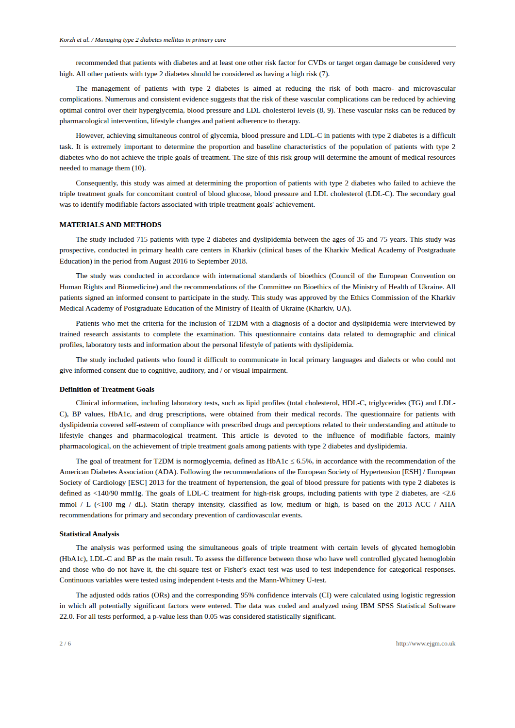Korzh et al. / Managing type 2 diabetes mellitus in primary care
recommended that patients with diabetes and at least one other risk factor for CVDs or target organ damage be considered very high. All other patients with type 2 diabetes should be considered as having a high risk (7).
The management of patients with type 2 diabetes is aimed at reducing the risk of both macro- and microvascular complications. Numerous and consistent evidence suggests that the risk of these vascular complications can be reduced by achieving optimal control over their hyperglycemia, blood pressure and LDL cholesterol levels (8, 9). These vascular risks can be reduced by pharmacological intervention, lifestyle changes and patient adherence to therapy.
However, achieving simultaneous control of glycemia, blood pressure and LDL-C in patients with type 2 diabetes is a difficult task. It is extremely important to determine the proportion and baseline characteristics of the population of patients with type 2 diabetes who do not achieve the triple goals of treatment. The size of this risk group will determine the amount of medical resources needed to manage them (10).
Consequently, this study was aimed at determining the proportion of patients with type 2 diabetes who failed to achieve the triple treatment goals for concomitant control of blood glucose, blood pressure and LDL cholesterol (LDL-C). The secondary goal was to identify modifiable factors associated with triple treatment goals' achievement.
Materials and Methods
The study included 715 patients with type 2 diabetes and dyslipidemia between the ages of 35 and 75 years. This study was prospective, conducted in primary health care centers in Kharkiv (clinical bases of the Kharkiv Medical Academy of Postgraduate Education) in the period from August 2016 to September 2018.
The study was conducted in accordance with international standards of bioethics (Council of the European Convention on Human Rights and Biomedicine) and the recommendations of the Committee on Bioethics of the Ministry of Health of Ukraine. All patients signed an informed consent to participate in the study. This study was approved by the Ethics Commission of the Kharkiv Medical Academy of Postgraduate Education of the Ministry of Health of Ukraine (Kharkiv, UA).
Patients who met the criteria for the inclusion of T2DM with a diagnosis of a doctor and dyslipidemia were interviewed by trained research assistants to complete the examination. This questionnaire contains data related to demographic and clinical profiles, laboratory tests and information about the personal lifestyle of patients with dyslipidemia.
The study included patients who found it difficult to communicate in local primary languages and dialects or who could not give informed consent due to cognitive, auditory, and / or visual impairment.
Definition of Treatment Goals
Clinical information, including laboratory tests, such as lipid profiles (total cholesterol, HDL-C, triglycerides (TG) and LDL-C), BP values, HbA1c, and drug prescriptions, were obtained from their medical records. The questionnaire for patients with dyslipidemia covered self-esteem of compliance with prescribed drugs and perceptions related to their understanding and attitude to lifestyle changes and pharmacological treatment. This article is devoted to the influence of modifiable factors, mainly pharmacological, on the achievement of triple treatment goals among patients with type 2 diabetes and dyslipidemia.
The goal of treatment for T2DM is normoglycemia, defined as HbA1c ≤ 6.5%, in accordance with the recommendation of the American Diabetes Association (ADA). Following the recommendations of the European Society of Hypertension [ESH] / European Society of Cardiology [ESC] 2013 for the treatment of hypertension, the goal of blood pressure for patients with type 2 diabetes is defined as <140/90 mmHg. The goals of LDL-C treatment for high-risk groups, including patients with type 2 diabetes, are <2.6 mmol / L (<100 mg / dL). Statin therapy intensity, classified as low, medium or high, is based on the 2013 ACC / AHA recommendations for primary and secondary prevention of cardiovascular events.
Statistical Analysis
The analysis was performed using the simultaneous goals of triple treatment with certain levels of glycated hemoglobin (HbA1c), LDL-C and BP as the main result. To assess the difference between those who have well controlled glycated hemoglobin and those who do not have it, the chi-square test or Fisher's exact test was used to test independence for categorical responses. Continuous variables were tested using independent t-tests and the Mann-Whitney U-test.
The adjusted odds ratios (ORs) and the corresponding 95% confidence intervals (CI) were calculated using logistic regression in which all potentially significant factors were entered. The data was coded and analyzed using IBM SPSS Statistical Software 22.0. For all tests performed, a p-value less than 0.05 was considered statistically significant.
2 / 6 http://www.ejgm.co.uk